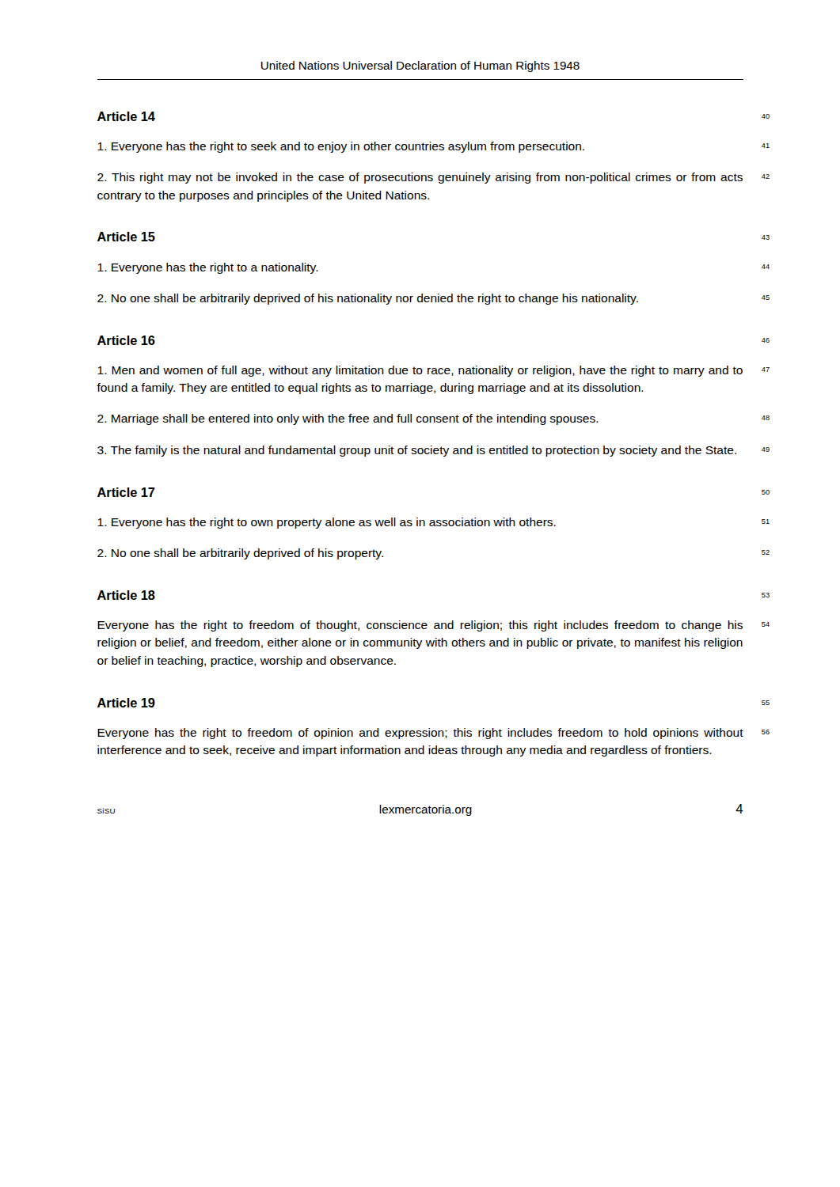United Nations Universal Declaration of Human Rights 1948
Article 1440
1. Everyone has the right to seek and to enjoy in other countries asylum from persecution.41
2. This right may not be invoked in the case of prosecutions genuinely arising from non-political crimes or from acts contrary to the purposes and principles of the United Nations.42
Article 1543
1. Everyone has the right to a nationality.44
2. No one shall be arbitrarily deprived of his nationality nor denied the right to change his nationality.45
Article 1646
1. Men and women of full age, without any limitation due to race, nationality or religion, have the right to marry and to found a family. They are entitled to equal rights as to marriage, during marriage and at its dissolution.47
2. Marriage shall be entered into only with the free and full consent of the intending spouses.48
3. The family is the natural and fundamental group unit of society and is entitled to protection by society and the State.49
Article 1750
1. Everyone has the right to own property alone as well as in association with others.51
2. No one shall be arbitrarily deprived of his property.52
Article 1853
Everyone has the right to freedom of thought, conscience and religion; this right includes freedom to change his religion or belief, and freedom, either alone or in community with others and in public or private, to manifest his religion or belief in teaching, practice, worship and observance.54
Article 1955
Everyone has the right to freedom of opinion and expression; this right includes freedom to hold opinions without interference and to seek, receive and impart information and ideas through any media and regardless of frontiers.56
SiSU lexmercatoria.org 4